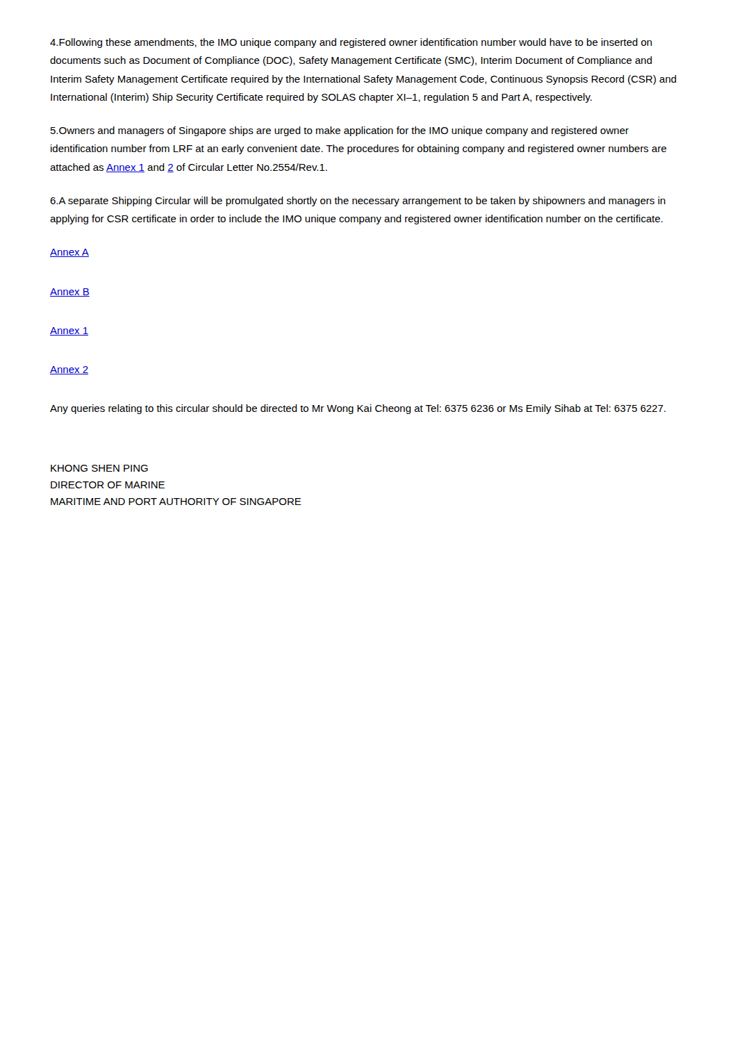4.Following these amendments, the IMO unique company and registered owner identification number would have to be inserted on documents such as Document of Compliance (DOC), Safety Management Certificate (SMC), Interim Document of Compliance and Interim Safety Management Certificate required by the International Safety Management Code, Continuous Synopsis Record (CSR) and International (Interim) Ship Security Certificate required by SOLAS chapter XI–1, regulation 5 and Part A, respectively.
5.Owners and managers of Singapore ships are urged to make application for the IMO unique company and registered owner identification number from LRF at an early convenient date. The procedures for obtaining company and registered owner numbers are attached as Annex 1 and 2 of Circular Letter No.2554/Rev.1.
6.A separate Shipping Circular will be promulgated shortly on the necessary arrangement to be taken by shipowners and managers in applying for CSR certificate in order to include the IMO unique company and registered owner identification number on the certificate.
Annex A
Annex B
Annex 1
Annex 2
Any queries relating to this circular should be directed to Mr Wong Kai Cheong at Tel: 6375 6236 or Ms Emily Sihab at Tel: 6375 6227.
KHONG SHEN PING
DIRECTOR OF MARINE
MARITIME AND PORT AUTHORITY OF SINGAPORE